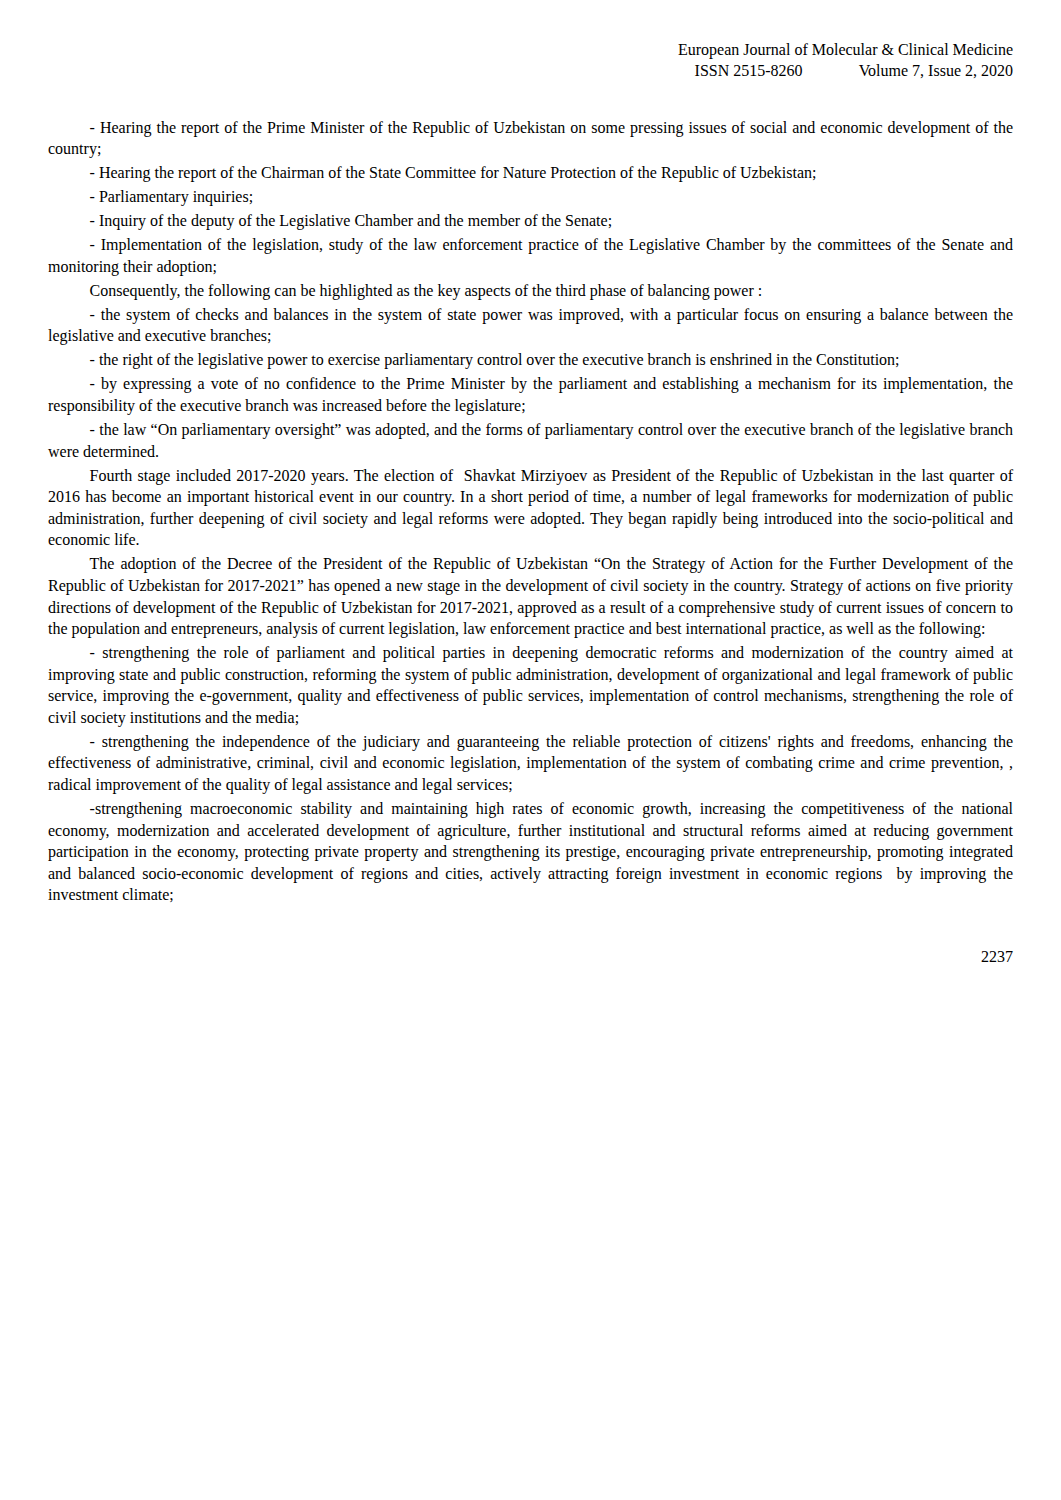European Journal of Molecular & Clinical Medicine ISSN 2515-8260 Volume 7, Issue 2, 2020
- Hearing the report of the Prime Minister of the Republic of Uzbekistan on some pressing issues of social and economic development of the country;
- Hearing the report of the Chairman of the State Committee for Nature Protection of the Republic of Uzbekistan;
- Parliamentary inquiries;
- Inquiry of the deputy of the Legislative Chamber and the member of the Senate;
- Implementation of the legislation, study of the law enforcement practice of the Legislative Chamber by the committees of the Senate and monitoring their adoption;
Consequently, the following can be highlighted as the key aspects of the third phase of balancing power :
- the system of checks and balances in the system of state power was improved, with a particular focus on ensuring a balance between the legislative and executive branches;
- the right of the legislative power to exercise parliamentary control over the executive branch is enshrined in the Constitution;
- by expressing a vote of no confidence to the Prime Minister by the parliament and establishing a mechanism for its implementation, the responsibility of the executive branch was increased before the legislature;
- the law “On parliamentary oversight” was adopted, and the forms of parliamentary control over the executive branch of the legislative branch were determined.
Fourth stage included 2017-2020 years. The election of Shavkat Mirziyoev as President of the Republic of Uzbekistan in the last quarter of 2016 has become an important historical event in our country. In a short period of time, a number of legal frameworks for modernization of public administration, further deepening of civil society and legal reforms were adopted. They began rapidly being introduced into the socio-political and economic life.
The adoption of the Decree of the President of the Republic of Uzbekistan “On the Strategy of Action for the Further Development of the Republic of Uzbekistan for 2017-2021” has opened a new stage in the development of civil society in the country. Strategy of actions on five priority directions of development of the Republic of Uzbekistan for 2017-2021, approved as a result of a comprehensive study of current issues of concern to the population and entrepreneurs, analysis of current legislation, law enforcement practice and best international practice, as well as the following:
- strengthening the role of parliament and political parties in deepening democratic reforms and modernization of the country aimed at improving state and public construction, reforming the system of public administration, development of organizational and legal framework of public service, improving the e-government, quality and effectiveness of public services, implementation of control mechanisms, strengthening the role of civil society institutions and the media;
- strengthening the independence of the judiciary and guaranteeing the reliable protection of citizens' rights and freedoms, enhancing the effectiveness of administrative, criminal, civil and economic legislation, implementation of the system of combating crime and crime prevention, , radical improvement of the quality of legal assistance and legal services;
-strengthening macroeconomic stability and maintaining high rates of economic growth, increasing the competitiveness of the national economy, modernization and accelerated development of agriculture, further institutional and structural reforms aimed at reducing government participation in the economy, protecting private property and strengthening its prestige, encouraging private entrepreneurship, promoting integrated and balanced socio-economic development of regions and cities, actively attracting foreign investment in economic regions by improving the investment climate;
2237